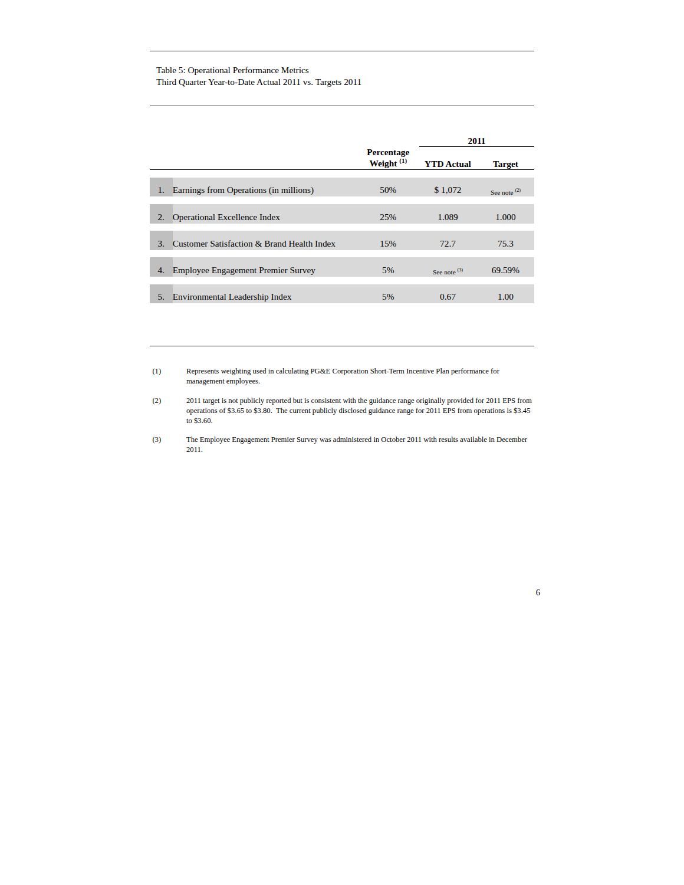Table 5: Operational Performance Metrics
Third Quarter Year-to-Date Actual 2011 vs. Targets 2011
| | 2011 |
| | Percentage Weight (1) | YTD Actual | Target |
| 1. | Earnings from Operations (in millions) | 50% | $ 1,072 | See note (2) |
| 2. | Operational Excellence Index | 25% | 1.089 | 1.000 |
| 3. | Customer Satisfaction & Brand Health Index | 15% | 72.7 | 75.3 |
| 4. | Employee Engagement Premier Survey | 5% | See note (3) | 69.59% |
| 5. | Environmental Leadership Index | 5% | 0.67 | 1.00 |
(1) Represents weighting used in calculating PG&E Corporation Short-Term Incentive Plan performance for management employees.
(2) 2011 target is not publicly reported but is consistent with the guidance range originally provided for 2011 EPS from operations of $3.65 to $3.80. The current publicly disclosed guidance range for 2011 EPS from operations is $3.45 to $3.60.
(3) The Employee Engagement Premier Survey was administered in October 2011 with results available in December 2011.
6